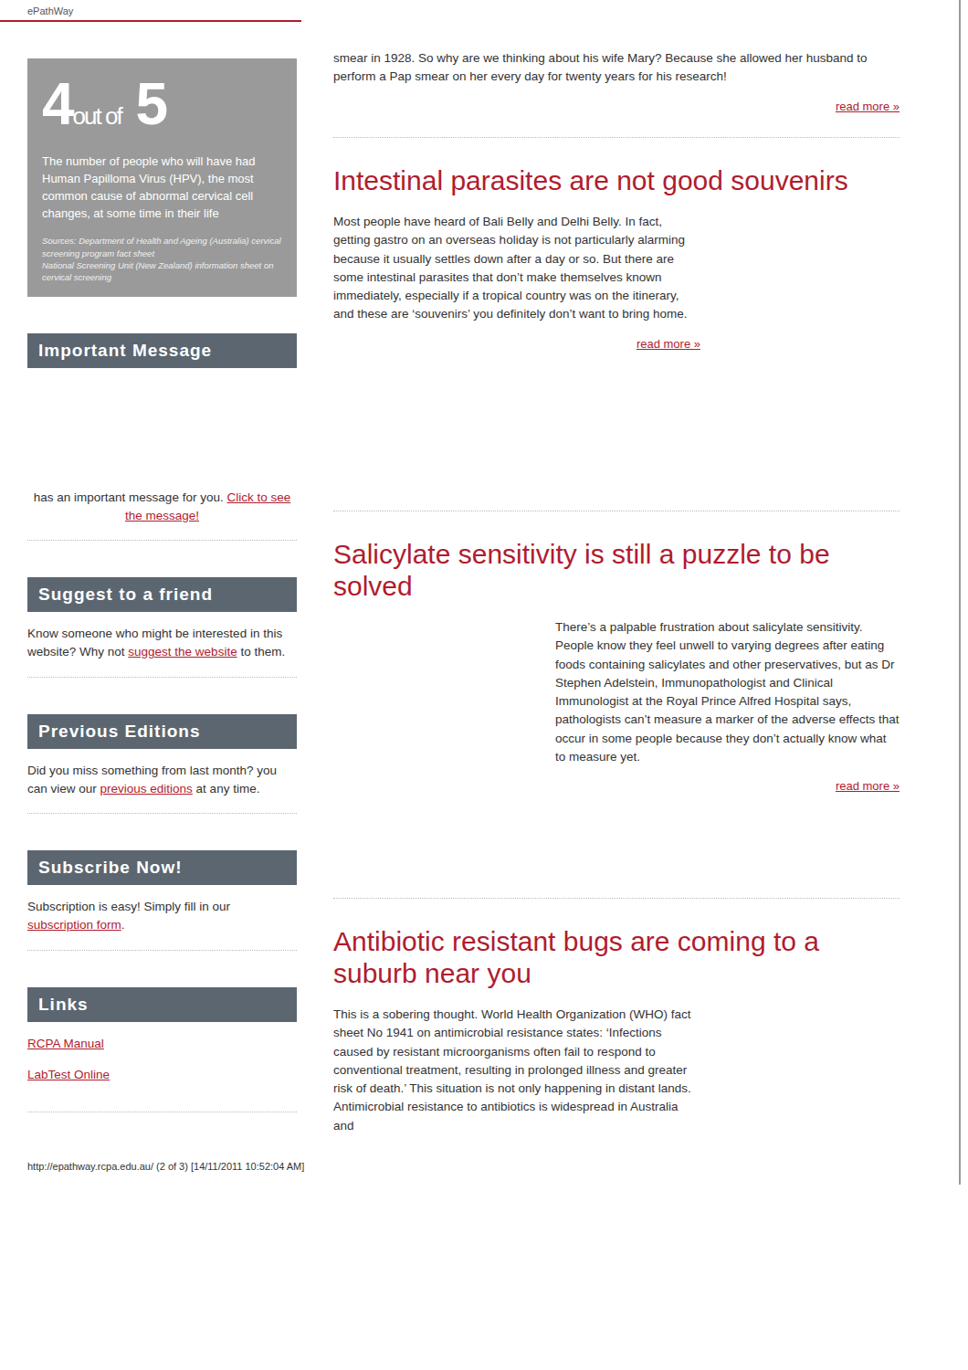ePathWay
4out of 5
The number of people who will have had Human Papilloma Virus (HPV), the most common cause of abnormal cervical cell changes, at some time in their life
Sources: Department of Health and Ageing (Australia) cervical screening program fact sheet
National Screening Unit (New Zealand) information sheet on cervical screening
Important Message
has an important message for you. Click to see the message!
Suggest to a friend
Know someone who might be interested in this website? Why not suggest the website to them.
Previous Editions
Did you miss something from last month? you can view our previous editions at any time.
Subscribe Now!
Subscription is easy! Simply fill in our subscription form.
Links
RCPA Manual LabTest Online
smear in 1928. So why are we thinking about his wife Mary? Because she allowed her husband to perform a Pap smear on her every day for twenty years for his research!
read more »
Intestinal parasites are not good souvenirs
Most people have heard of Bali Belly and Delhi Belly. In fact, getting gastro on an overseas holiday is not particularly alarming because it usually settles down after a day or so. But there are some intestinal parasites that don’t make themselves known immediately, especially if a tropical country was on the itinerary, and these are ‘souvenirs’ you definitely don’t want to bring home.
read more »
Salicylate sensitivity is still a puzzle to be solved
There’s a palpable frustration about salicylate sensitivity. People know they feel unwell to varying degrees after eating foods containing salicylates and other preservatives, but as Dr Stephen Adelstein, Immunopathologist and Clinical Immunologist at the Royal Prince Alfred Hospital says, pathologists can’t measure a marker of the adverse effects that occur in some people because they don’t actually know what to measure yet.
read more »
Antibiotic resistant bugs are coming to a suburb near you
This is a sobering thought. World Health Organization (WHO) fact sheet No 1941 on antimicrobial resistance states: ‘Infections caused by resistant microorganisms often fail to respond to conventional treatment, resulting in prolonged illness and greater risk of death.’ This situation is not only happening in distant lands. Antimicrobial resistance to antibiotics is widespread in Australia and
http://epathway.rcpa.edu.au/ (2 of 3) [14/11/2011 10:52:04 AM]